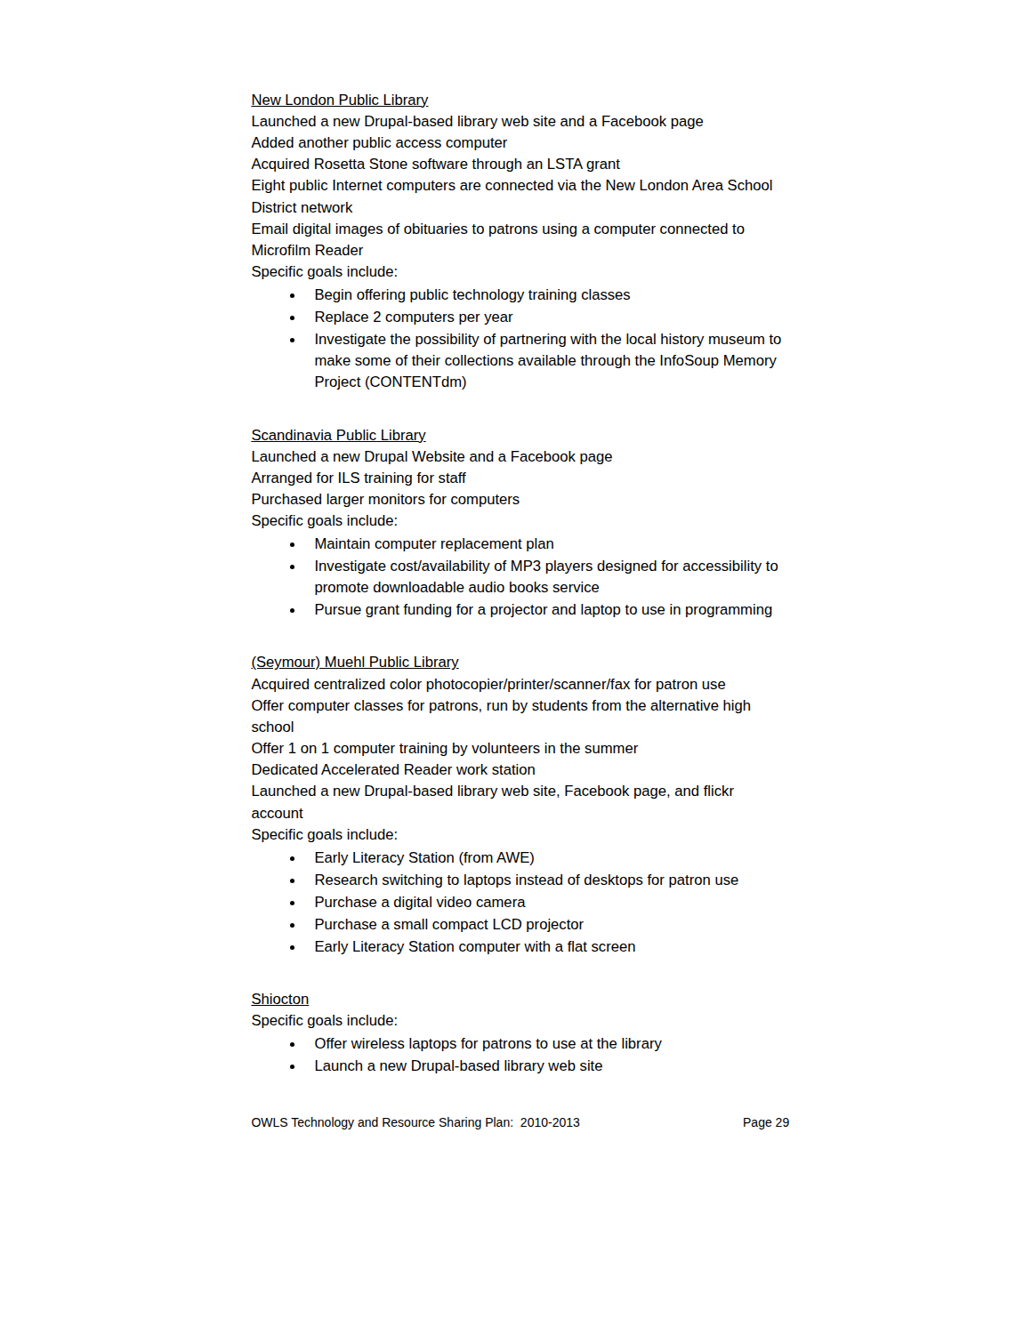New London Public Library
Launched a new Drupal-based library web site and a Facebook page
Added another public access computer
Acquired Rosetta Stone software through an LSTA grant
Eight public Internet computers are connected via the New London Area School District network
Email digital images of obituaries to patrons using a computer connected to Microfilm Reader
Specific goals include:
Begin offering public technology training classes
Replace 2 computers per year
Investigate the possibility of partnering with the local history museum to make some of their collections available through the InfoSoup Memory Project (CONTENTdm)
Scandinavia Public Library
Launched a new Drupal Website and a Facebook page
Arranged for ILS training for staff
Purchased larger monitors for computers
Specific goals include:
Maintain computer replacement plan
Investigate cost/availability of MP3 players designed for accessibility to promote downloadable audio books service
Pursue grant funding for a projector and laptop to use in programming
(Seymour) Muehl Public Library
Acquired centralized color photocopier/printer/scanner/fax for patron use
Offer computer classes for patrons, run by students from the alternative high school
Offer 1 on 1 computer training by volunteers in the summer
Dedicated Accelerated Reader work station
Launched a new Drupal-based library web site, Facebook page, and flickr account
Specific goals include:
Early Literacy Station (from AWE)
Research switching to laptops instead of desktops for patron use
Purchase a digital video camera
Purchase a small compact LCD projector
Early Literacy Station computer with a flat screen
Shiocton
Specific goals include:
Offer wireless laptops for patrons to use at the library
Launch a new Drupal-based library web site
OWLS Technology and Resource Sharing Plan: 2010-2013 Page 29